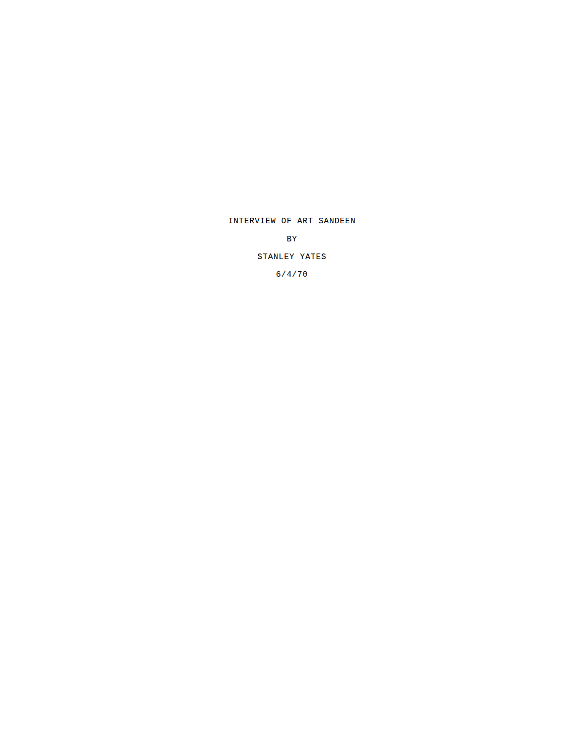INTERVIEW OF ART SANDEEN
BY
STANLEY YATES
6/4/70